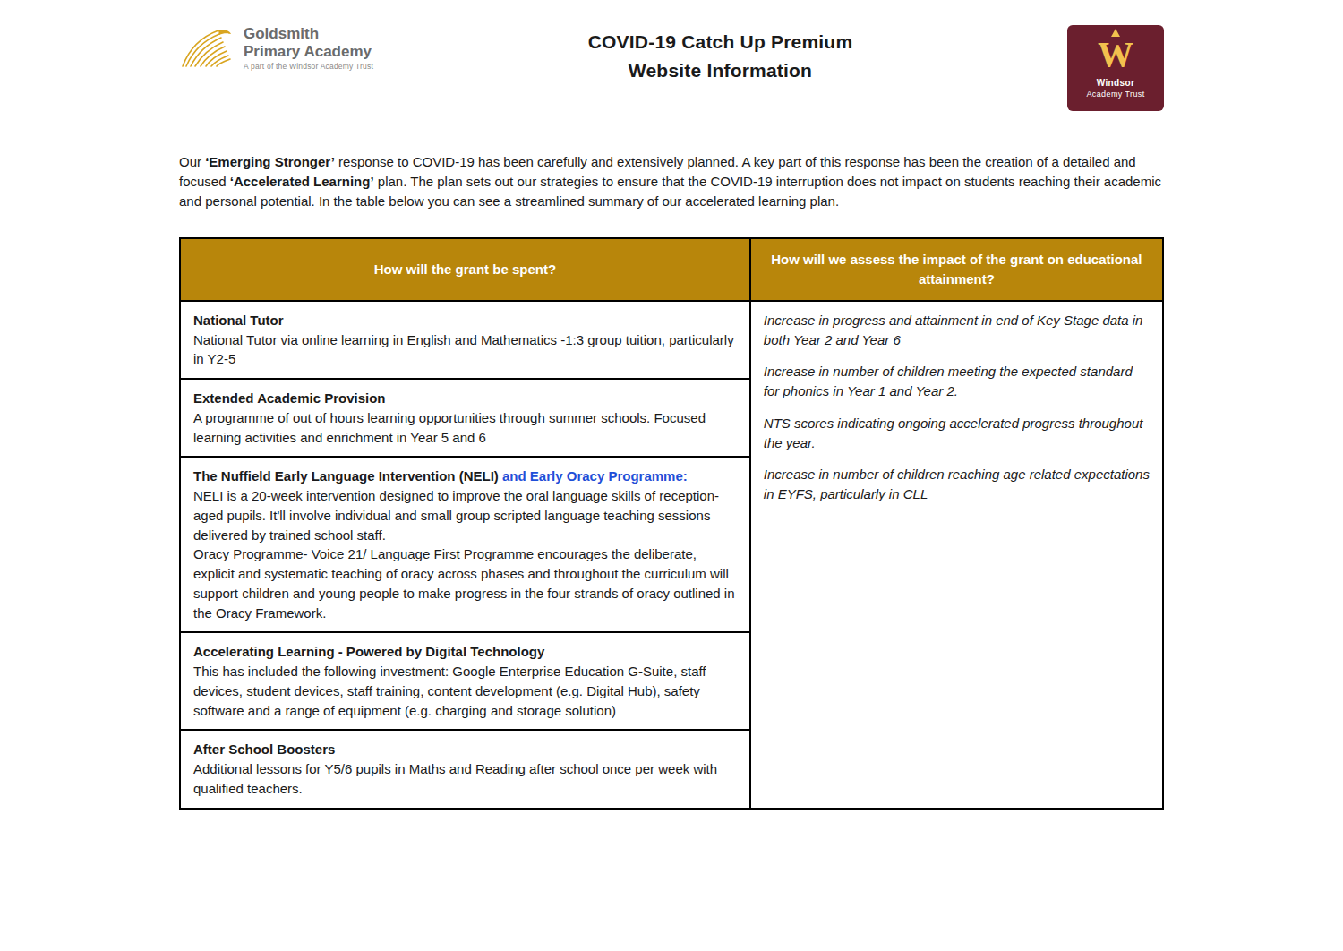Goldsmith Primary Academy A part of the Windsor Academy Trust
COVID-19 Catch Up Premium
Website Information
W
Windsor Academy Trust
Our ‘Emerging Stronger’ response to COVID-19 has been carefully and extensively planned. A key part of this response has been the creation of a detailed and focused ‘Accelerated Learning’ plan. The plan sets out our strategies to ensure that the COVID-19 interruption does not impact on students reaching their academic and personal potential. In the table below you can see a streamlined summary of our accelerated learning plan.
| How will the grant be spent? | How will we assess the impact of the grant on educational attainment? |
| --- | --- |
| National Tutor National Tutor via online learning in English and Mathematics -1:3 group tuition, particularly in Y2-5 | Increase in progress and attainment in end of Key Stage data in both Year 2 and Year 6 Increase in number of children meeting the expected standard for phonics in Year 1 and Year 2. NTS scores indicating ongoing accelerated progress throughout the year. Increase in number of children reaching age related expectations in EYFS, particularly in CLL |
| Extended Academic Provision A programme of out of hours learning opportunities through summer schools. Focused learning activities and enrichment in Year 5 and 6 |
| The Nuffield Early Language Intervention (NELI) and Early Oracy Programme: NELI is a 20-week intervention designed to improve the oral language skills of reception-aged pupils. It'll involve individual and small group scripted language teaching sessions delivered by trained school staff. Oracy Programme- Voice 21/ Language First Programme encourages the deliberate, explicit and systematic teaching of oracy across phases and throughout the curriculum will support children and young people to make progress in the four strands of oracy outlined in the Oracy Framework. |
| Accelerating Learning - Powered by Digital Technology This has included the following investment: Google Enterprise Education G-Suite, staff devices, student devices, staff training, content development (e.g. Digital Hub), safety software and a range of equipment (e.g. charging and storage solution) |
| After School Boosters Additional lessons for Y5/6 pupils in Maths and Reading after school once per week with qualified teachers. |